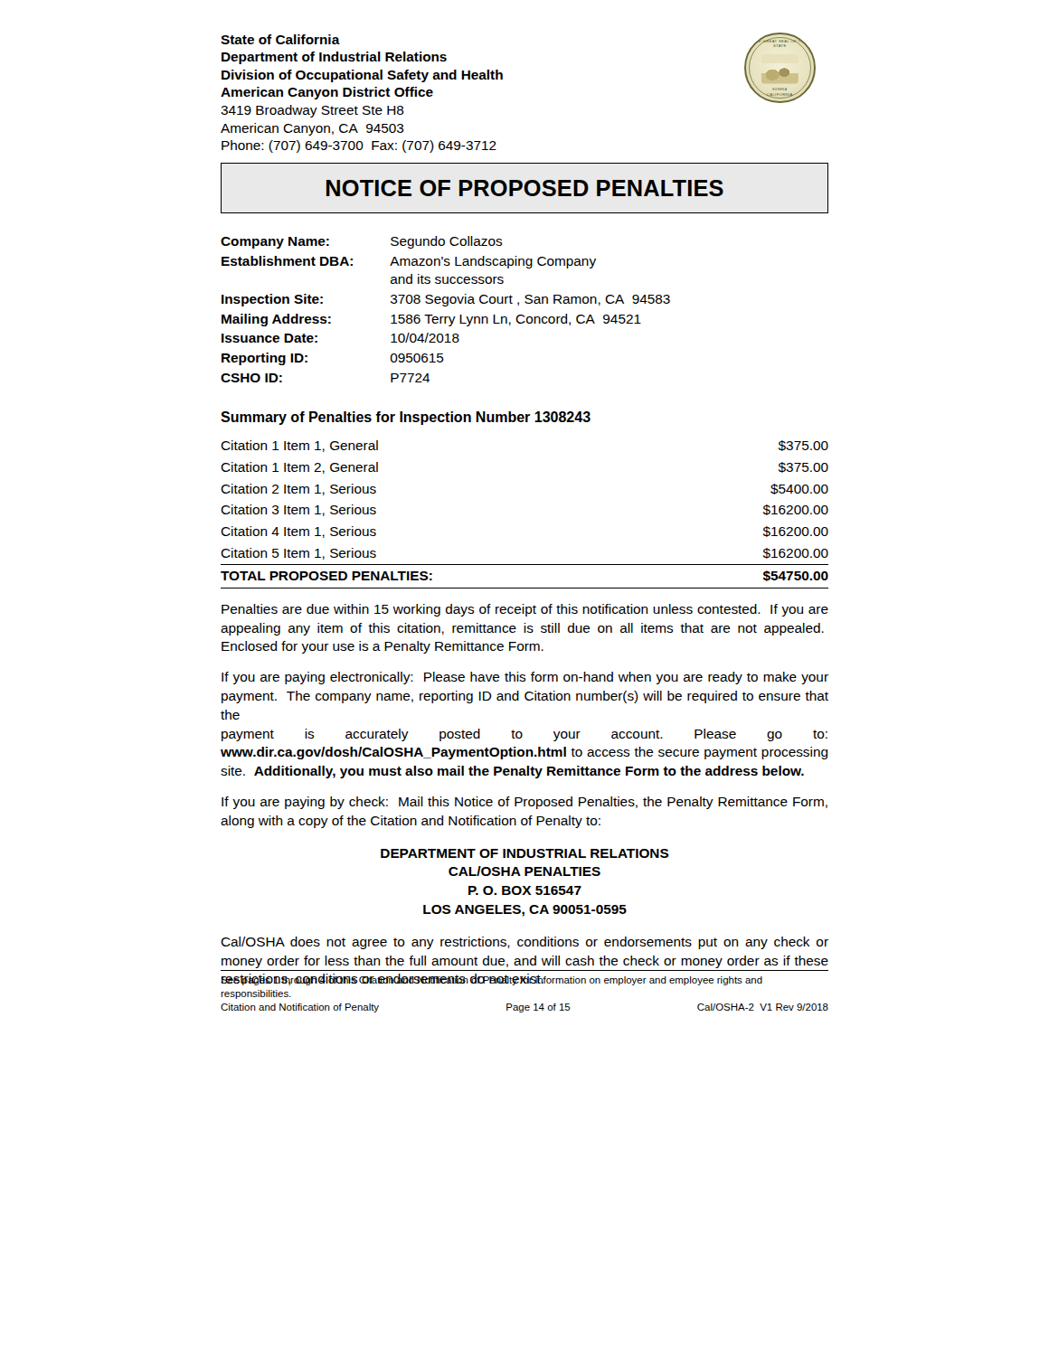THE GREAT SEAL OF THE STATE
EUREKA
CALIFORNIA
State of California
Department of Industrial Relations
Division of Occupational Safety and Health
American Canyon District Office
3419 Broadway Street Ste H8
American Canyon, CA 94503
Phone: (707) 649-3700 Fax: (707) 649-3712
NOTICE OF PROPOSED PENALTIES
| Company Name: | Segundo Collazos |
| Establishment DBA: | Amazon's Landscaping Company and its successors |
| Inspection Site: | 3708 Segovia Court , San Ramon, CA 94583 |
| Mailing Address: | 1586 Terry Lynn Ln, Concord, CA 94521 |
| Issuance Date: | 10/04/2018 |
| Reporting ID: | 0950615 |
| CSHO ID: | P7724 |
Summary of Penalties for Inspection Number 1308243
| Citation 1 Item 1, General | $375.00 |
| Citation 1 Item 2, General | $375.00 |
| Citation 2 Item 1, Serious | $5400.00 |
| Citation 3 Item 1, Serious | $16200.00 |
| Citation 4 Item 1, Serious | $16200.00 |
| Citation 5 Item 1, Serious | $16200.00 |
| TOTAL PROPOSED PENALTIES: | $54750.00 |
Penalties are due within 15 working days of receipt of this notification unless contested. If you are appealing any item of this citation, remittance is still due on all items that are not appealed. Enclosed for your use is a Penalty Remittance Form.
If you are paying electronically: Please have this form on-hand when you are ready to make your payment. The company name, reporting ID and Citation number(s) will be required to ensure that the payment is accurately posted to your account. Please go to: www.dir.ca.gov/dosh/CalOSHA_PaymentOption.html to access the secure payment processing site. Additionally, you must also mail the Penalty Remittance Form to the address below.
If you are paying by check: Mail this Notice of Proposed Penalties, the Penalty Remittance Form, along with a copy of the Citation and Notification of Penalty to:
DEPARTMENT OF INDUSTRIAL RELATIONS
CAL/OSHA PENALTIES
P. O. BOX 516547
LOS ANGELES, CA 90051-0595
Cal/OSHA does not agree to any restrictions, conditions or endorsements put on any check or money order for less than the full amount due, and will cash the check or money order as if these restrictions, conditions or endorsements do not exist.
See pages 1 through 4 of this Citation and Notification of Penalty for information on employer and employee rights and responsibilities.
Citation and Notification of Penalty Page 14 of 15 Cal/OSHA-2 V1 Rev 9/2018